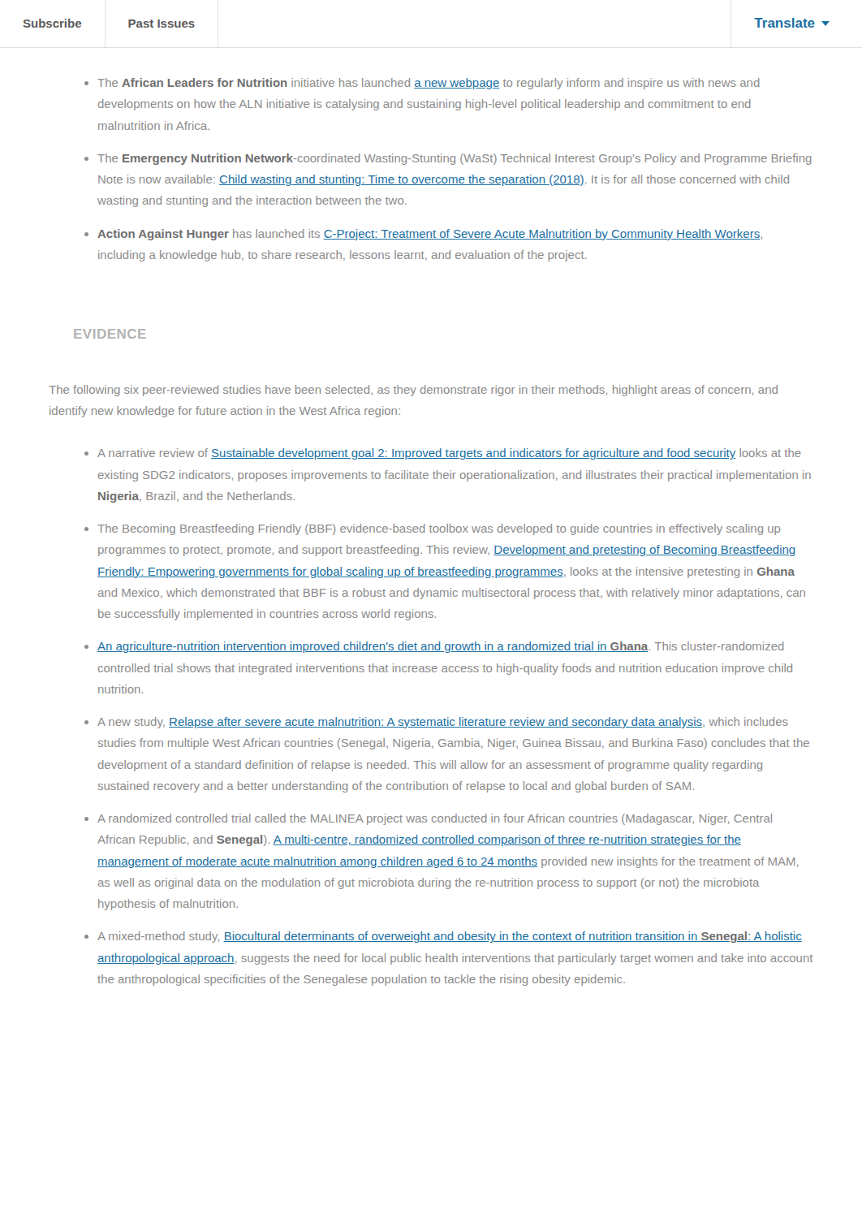Subscribe
Past Issues
Translate
The African Leaders for Nutrition initiative has launched a new webpage to regularly inform and inspire us with news and developments on how the ALN initiative is catalysing and sustaining high-level political leadership and commitment to end malnutrition in Africa.
The Emergency Nutrition Network-coordinated Wasting-Stunting (WaSt) Technical Interest Group’s Policy and Programme Briefing Note is now available: Child wasting and stunting: Time to overcome the separation (2018). It is for all those concerned with child wasting and stunting and the interaction between the two.
Action Against Hunger has launched its C-Project: Treatment of Severe Acute Malnutrition by Community Health Workers, including a knowledge hub, to share research, lessons learnt, and evaluation of the project.
EVIDENCE
The following six peer-reviewed studies have been selected, as they demonstrate rigor in their methods, highlight areas of concern, and identify new knowledge for future action in the West Africa region:
A narrative review of Sustainable development goal 2: Improved targets and indicators for agriculture and food security looks at the existing SDG2 indicators, proposes improvements to facilitate their operationalization, and illustrates their practical implementation in Nigeria, Brazil, and the Netherlands.
The Becoming Breastfeeding Friendly (BBF) evidence-based toolbox was developed to guide countries in effectively scaling up programmes to protect, promote, and support breastfeeding. This review, Development and pretesting of Becoming Breastfeeding Friendly: Empowering governments for global scaling up of breastfeeding programmes, looks at the intensive pretesting in Ghana and Mexico, which demonstrated that BBF is a robust and dynamic multisectoral process that, with relatively minor adaptations, can be successfully implemented in countries across world regions.
An agriculture-nutrition intervention improved children's diet and growth in a randomized trial in Ghana. This cluster-randomized controlled trial shows that integrated interventions that increase access to high-quality foods and nutrition education improve child nutrition.
A new study, Relapse after severe acute malnutrition: A systematic literature review and secondary data analysis, which includes studies from multiple West African countries (Senegal, Nigeria, Gambia, Niger, Guinea Bissau, and Burkina Faso) concludes that the development of a standard definition of relapse is needed. This will allow for an assessment of programme quality regarding sustained recovery and a better understanding of the contribution of relapse to local and global burden of SAM.
A randomized controlled trial called the MALINEA project was conducted in four African countries (Madagascar, Niger, Central African Republic, and Senegal). A multi-centre, randomized controlled comparison of three re-nutrition strategies for the management of moderate acute malnutrition among children aged 6 to 24 months provided new insights for the treatment of MAM, as well as original data on the modulation of gut microbiota during the re-nutrition process to support (or not) the microbiota hypothesis of malnutrition.
A mixed-method study, Biocultural determinants of overweight and obesity in the context of nutrition transition in Senegal: A holistic anthropological approach, suggests the need for local public health interventions that particularly target women and take into account the anthropological specificities of the Senegalese population to tackle the rising obesity epidemic.